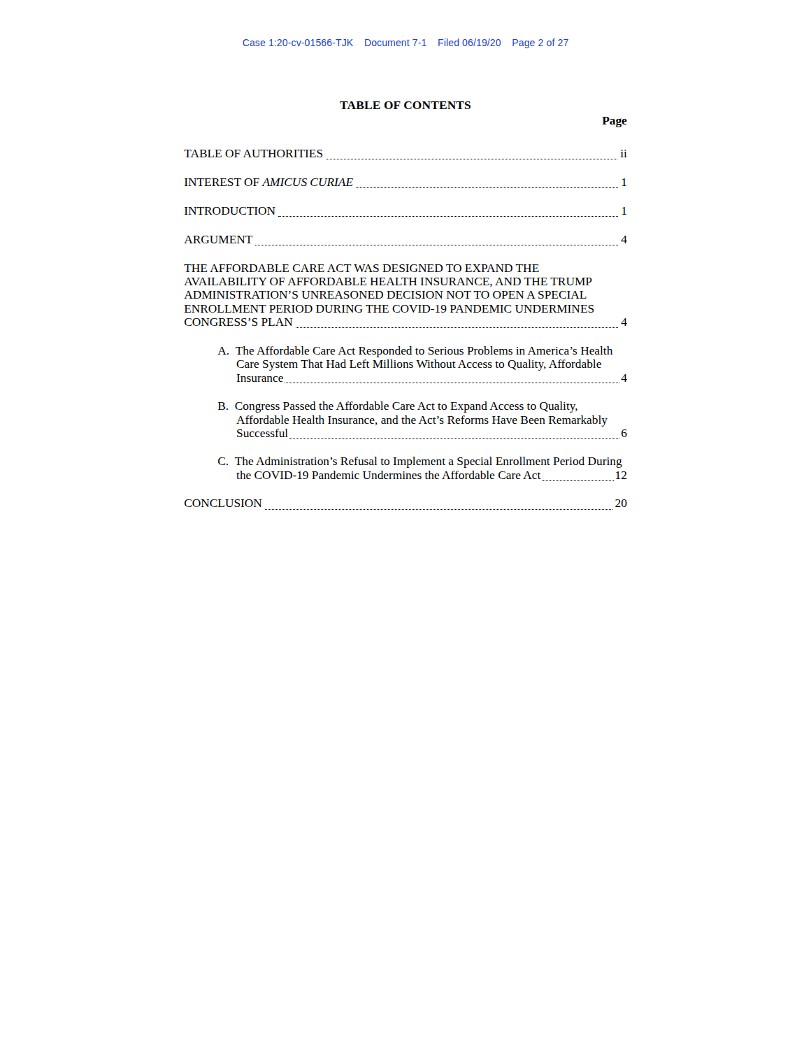Case 1:20-cv-01566-TJK Document 7-1 Filed 06/19/20 Page 2 of 27
TABLE OF CONTENTS
Page
TABLE OF AUTHORITIES ii
INTEREST OF AMICUS CURIAE 1
INTRODUCTION 1
ARGUMENT 4
THE AFFORDABLE CARE ACT WAS DESIGNED TO EXPAND THE
AVAILABILITY OF AFFORDABLE HEALTH INSURANCE, AND THE TRUMP
ADMINISTRATION’S UNREASONED DECISION NOT TO OPEN A SPECIAL
ENROLLMENT PERIOD DURING THE COVID-19 PANDEMIC UNDERMINES
CONGRESS’S PLAN 4
A. The Affordable Care Act Responded to Serious Problems in America’s Health
Care System That Had Left Millions Without Access to Quality, Affordable
Insurance 4
B. Congress Passed the Affordable Care Act to Expand Access to Quality,
Affordable Health Insurance, and the Act’s Reforms Have Been Remarkably
Successful 6
C. The Administration’s Refusal to Implement a Special Enrollment Period During
the COVID-19 Pandemic Undermines the Affordable Care Act 12
CONCLUSION 20